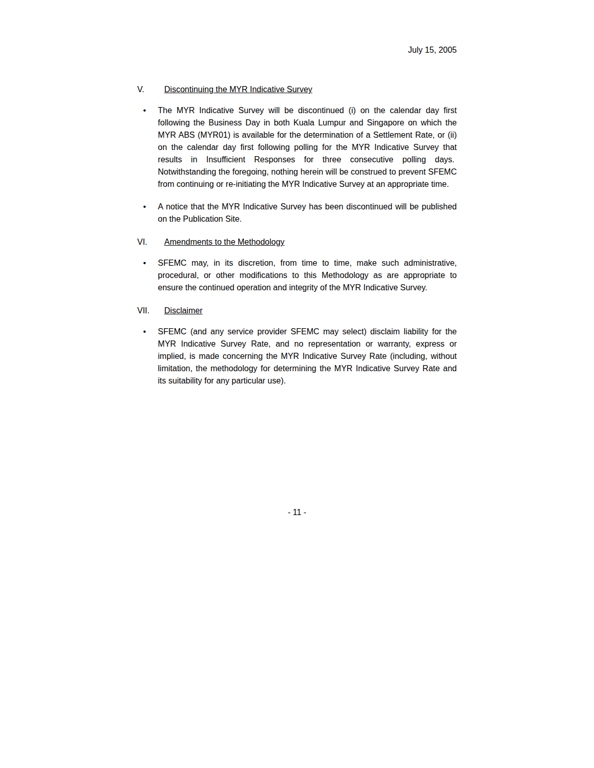July 15, 2005
V. Discontinuing the MYR Indicative Survey
The MYR Indicative Survey will be discontinued (i) on the calendar day first following the Business Day in both Kuala Lumpur and Singapore on which the MYR ABS (MYR01) is available for the determination of a Settlement Rate, or (ii) on the calendar day first following polling for the MYR Indicative Survey that results in Insufficient Responses for three consecutive polling days. Notwithstanding the foregoing, nothing herein will be construed to prevent SFEMC from continuing or re-initiating the MYR Indicative Survey at an appropriate time.
A notice that the MYR Indicative Survey has been discontinued will be published on the Publication Site.
VI. Amendments to the Methodology
SFEMC may, in its discretion, from time to time, make such administrative, procedural, or other modifications to this Methodology as are appropriate to ensure the continued operation and integrity of the MYR Indicative Survey.
VII. Disclaimer
SFEMC (and any service provider SFEMC may select) disclaim liability for the MYR Indicative Survey Rate, and no representation or warranty, express or implied, is made concerning the MYR Indicative Survey Rate (including, without limitation, the methodology for determining the MYR Indicative Survey Rate and its suitability for any particular use).
- 11 -